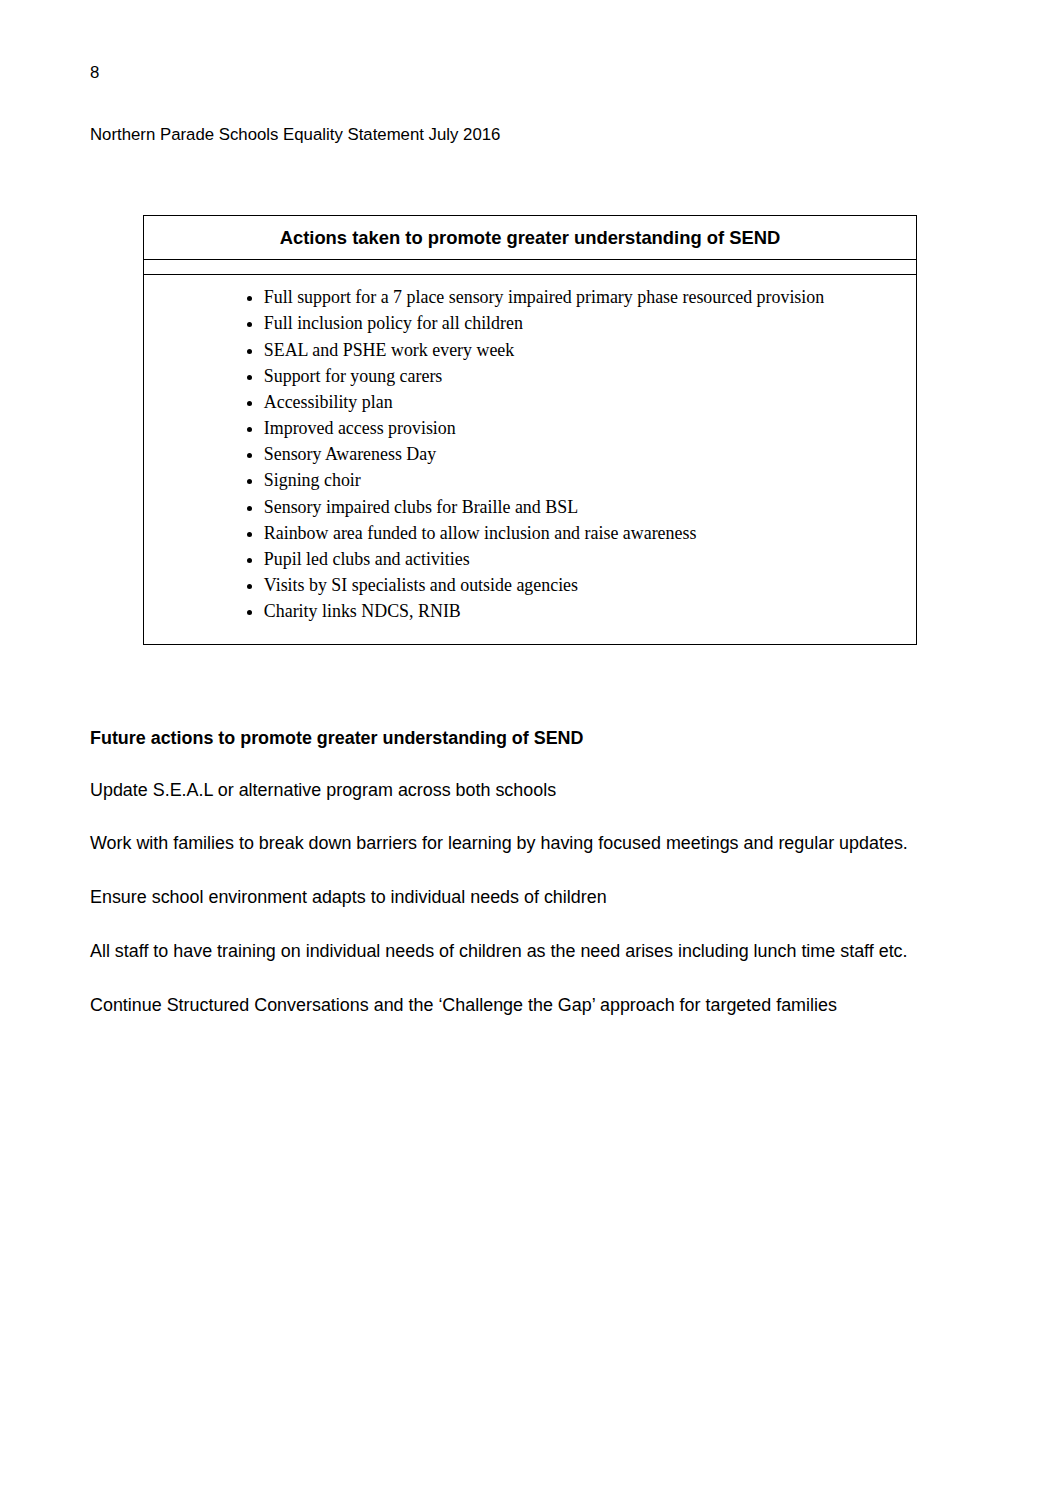8
Northern Parade Schools Equality Statement July 2016
| Actions taken to promote greater understanding of SEND |
| --- |
| Full support for a 7 place sensory impaired primary phase resourced provision Full inclusion policy for all children SEAL and PSHE work every week Support for young carers Accessibility plan Improved access provision Sensory Awareness Day Signing choir Sensory impaired clubs for Braille and BSL Rainbow area funded to allow inclusion and raise awareness Pupil led clubs and activities Visits by SI specialists and outside agencies Charity links NDCS, RNIB |
Future actions to promote greater understanding of SEND
Update S.E.A.L or alternative program across both schools
Work with families to break down barriers for learning by having focused meetings and regular updates.
Ensure school environment adapts to individual needs of children
All staff to have training on individual needs of children as the need arises including lunch time staff etc.
Continue Structured Conversations and the ‘Challenge the Gap’ approach for targeted families